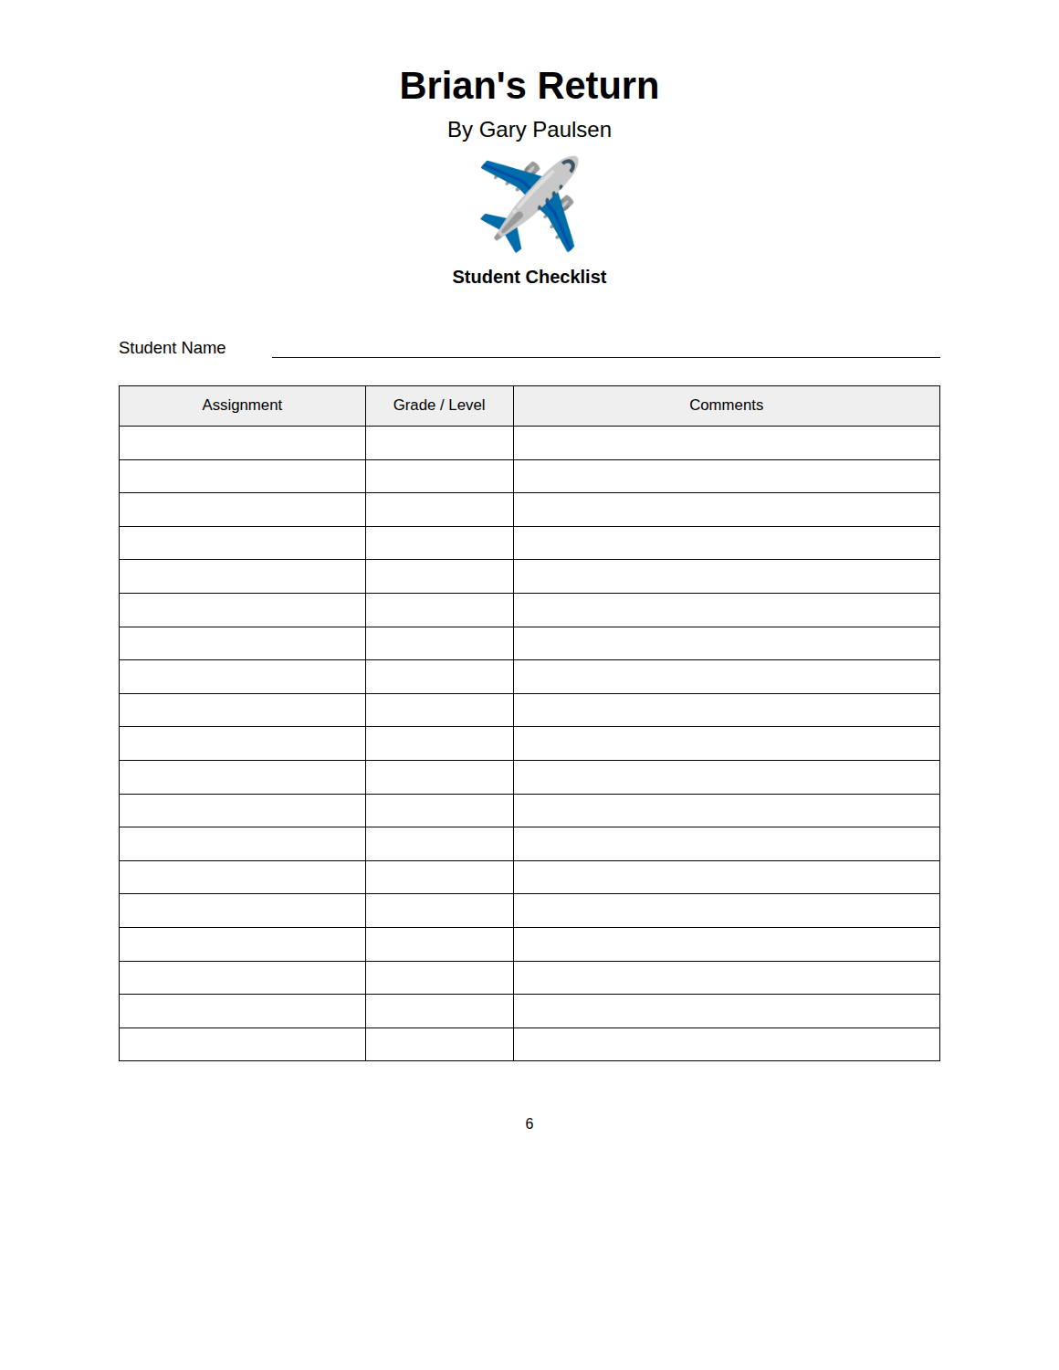Brian's Return
By Gary Paulsen
✈️
Student Checklist
Student Name
| Assignment | Grade / Level | Comments |
| --- | --- | --- |
6